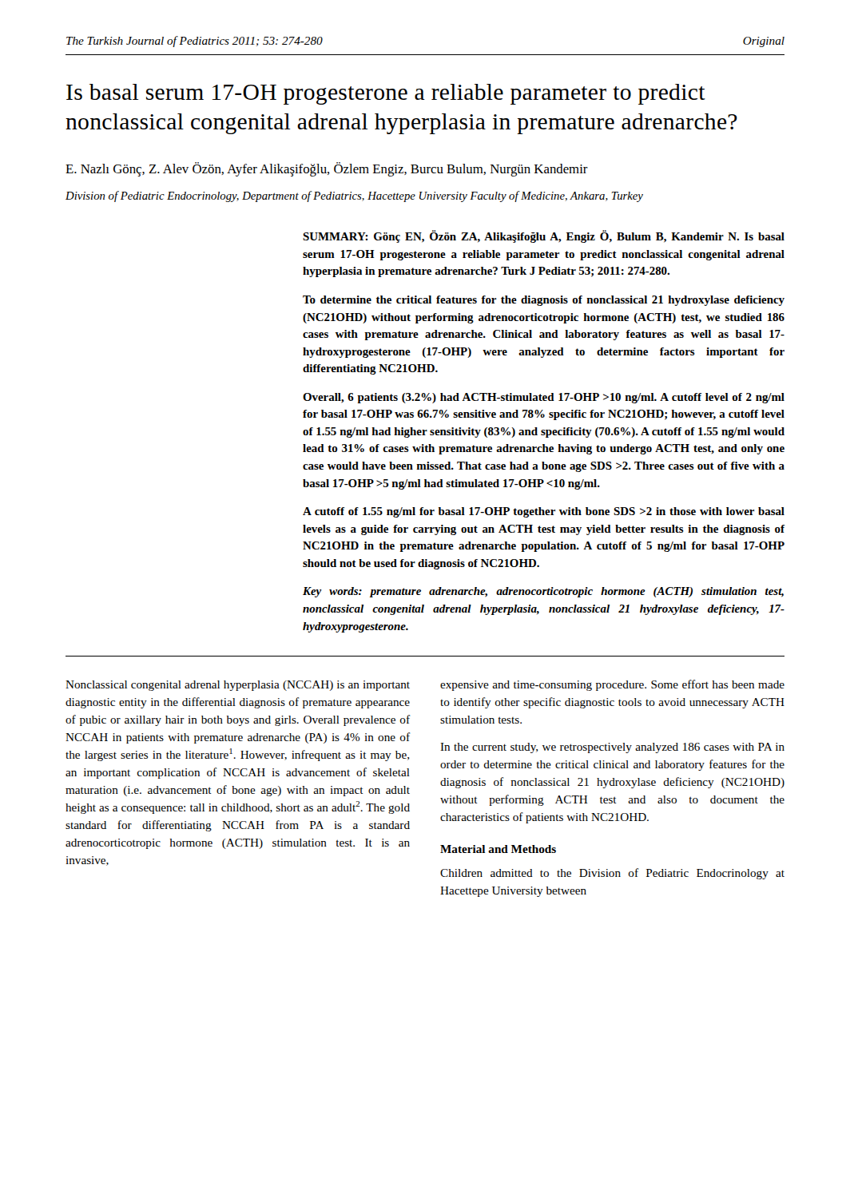The Turkish Journal of Pediatrics 2011; 53: 274-280 Original
Is basal serum 17-OH progesterone a reliable parameter to predict nonclassical congenital adrenal hyperplasia in premature adrenarche?
E. Nazlı Gönç, Z. Alev Özön, Ayfer Alikaşifoğlu, Özlem Engiz, Burcu Bulum, Nurgün Kandemir
Division of Pediatric Endocrinology, Department of Pediatrics, Hacettepe University Faculty of Medicine, Ankara, Turkey
SUMMARY: Gönç EN, Özön ZA, Alikaşifoğlu A, Engiz Ö, Bulum B, Kandemir N. Is basal serum 17-OH progesterone a reliable parameter to predict nonclassical congenital adrenal hyperplasia in premature adrenarche? Turk J Pediatr 53; 2011: 274-280.
To determine the critical features for the diagnosis of nonclassical 21 hydroxylase deficiency (NC21OHD) without performing adrenocorticotropic hormone (ACTH) test, we studied 186 cases with premature adrenarche. Clinical and laboratory features as well as basal 17-hydroxyprogesterone (17-OHP) were analyzed to determine factors important for differentiating NC21OHD.
Overall, 6 patients (3.2%) had ACTH-stimulated 17-OHP >10 ng/ml. A cutoff level of 2 ng/ml for basal 17-OHP was 66.7% sensitive and 78% specific for NC21OHD; however, a cutoff level of 1.55 ng/ml had higher sensitivity (83%) and specificity (70.6%). A cutoff of 1.55 ng/ml would lead to 31% of cases with premature adrenarche having to undergo ACTH test, and only one case would have been missed. That case had a bone age SDS >2. Three cases out of five with a basal 17-OHP >5 ng/ml had stimulated 17-OHP <10 ng/ml.
A cutoff of 1.55 ng/ml for basal 17-OHP together with bone SDS >2 in those with lower basal levels as a guide for carrying out an ACTH test may yield better results in the diagnosis of NC21OHD in the premature adrenarche population. A cutoff of 5 ng/ml for basal 17-OHP should not be used for diagnosis of NC21OHD.
Key words: premature adrenarche, adrenocorticotropic hormone (ACTH) stimulation test, nonclassical congenital adrenal hyperplasia, nonclassical 21 hydroxylase deficiency, 17-hydroxyprogesterone.
Nonclassical congenital adrenal hyperplasia (NCCAH) is an important diagnostic entity in the differential diagnosis of premature appearance of pubic or axillary hair in both boys and girls. Overall prevalence of NCCAH in patients with premature adrenarche (PA) is 4% in one of the largest series in the literature1. However, infrequent as it may be, an important complication of NCCAH is advancement of skeletal maturation (i.e. advancement of bone age) with an impact on adult height as a consequence: tall in childhood, short as an adult2. The gold standard for differentiating NCCAH from PA is a standard adrenocorticotropic hormone (ACTH) stimulation test. It is an invasive,
expensive and time-consuming procedure. Some effort has been made to identify other specific diagnostic tools to avoid unnecessary ACTH stimulation tests.
In the current study, we retrospectively analyzed 186 cases with PA in order to determine the critical clinical and laboratory features for the diagnosis of nonclassical 21 hydroxylase deficiency (NC21OHD) without performing ACTH test and also to document the characteristics of patients with NC21OHD.
Material and Methods
Children admitted to the Division of Pediatric Endocrinology at Hacettepe University between